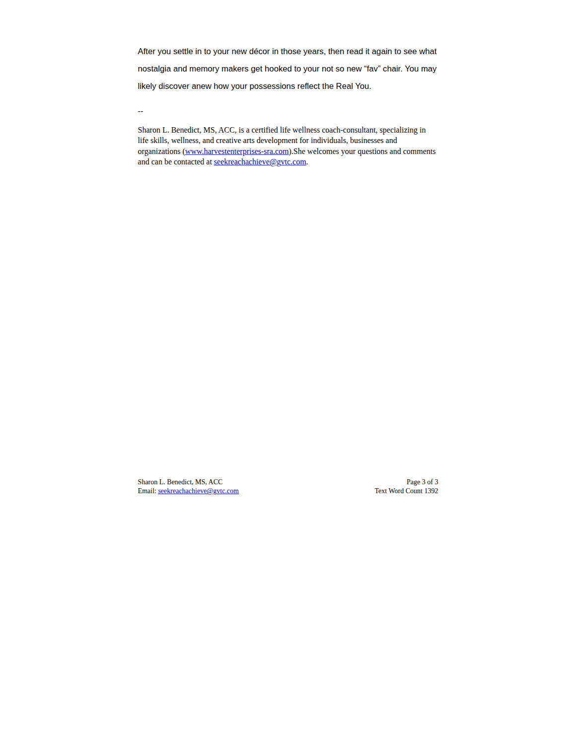After you settle in to your new décor in those years, then read it again to see what nostalgia and memory makers get hooked to your not so new “fav” chair. You may likely discover anew how your possessions reflect the Real You.
--
Sharon L. Benedict, MS, ACC, is a certified life wellness coach-consultant, specializing in life skills, wellness, and creative arts development for individuals, businesses and organizations (www.harvestenterprises-sra.com).She welcomes your questions and comments and can be contacted at seekreachachieve@gvtc.com.
Sharon L. Benedict, MS, ACC
Page 3 of 3
Email: seekreachachieve@gvtc.com
Text Word Count 1392